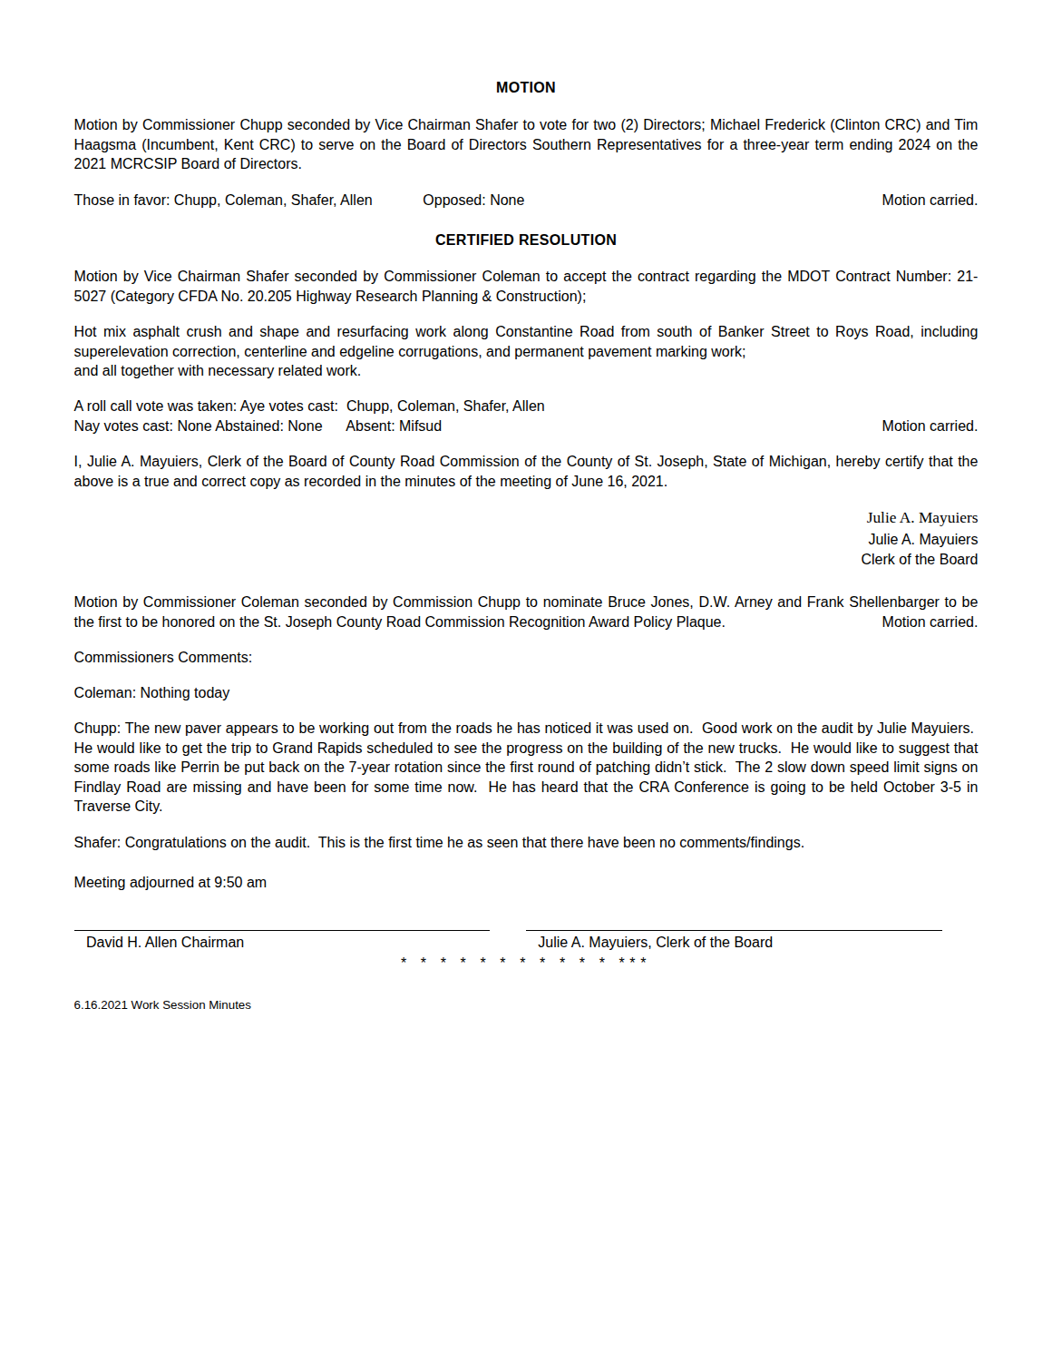MOTION
Motion by Commissioner Chupp seconded by Vice Chairman Shafer to vote for two (2) Directors; Michael Frederick (Clinton CRC) and Tim Haagsma (Incumbent, Kent CRC) to serve on the Board of Directors Southern Representatives for a three-year term ending 2024 on the 2021 MCRCSIP Board of Directors.
Those in favor: Chupp, Coleman, Shafer, Allen Opposed: None Motion carried.
CERTIFIED RESOLUTION
Motion by Vice Chairman Shafer seconded by Commissioner Coleman to accept the contract regarding the MDOT Contract Number: 21-5027 (Category CFDA No. 20.205 Highway Research Planning & Construction);
Hot mix asphalt crush and shape and resurfacing work along Constantine Road from south of Banker Street to Roys Road, including superelevation correction, centerline and edgeline corrugations, and permanent pavement marking work;
and all together with necessary related work.
A roll call vote was taken: Aye votes cast: Chupp, Coleman, Shafer, Allen Nay votes cast: None Abstained: None Absent: Mifsud Motion carried.
I, Julie A. Mayuiers, Clerk of the Board of County Road Commission of the County of St. Joseph, State of Michigan, hereby certify that the above is a true and correct copy as recorded in the minutes of the meeting of June 16, 2021.
Julie A. Mayuiers Julie A. Mayuiers Clerk of the Board
Motion by Commissioner Coleman seconded by Commission Chupp to nominate Bruce Jones, D.W. Arney and Frank Shellenbarger to be the first to be honored on the St. Joseph County Road Commission Recognition Award Policy Plaque. Motion carried.
Commissioners Comments:
Coleman: Nothing today
Chupp: The new paver appears to be working out from the roads he has noticed it was used on. Good work on the audit by Julie Mayuiers. He would like to get the trip to Grand Rapids scheduled to see the progress on the building of the new trucks. He would like to suggest that some roads like Perrin be put back on the 7-year rotation since the first round of patching didn’t stick. The 2 slow down speed limit signs on Findlay Road are missing and have been for some time now. He has heard that the CRA Conference is going to be held October 3-5 in Traverse City.
Shafer: Congratulations on the audit. This is the first time he as seen that there have been no comments/findings.
Meeting adjourned at 9:50 am
| David H. Allen Chairman | Julie A. Mayuiers, Clerk of the Board |
* * * * * * * * * * * ***
6.16.2021 Work Session Minutes